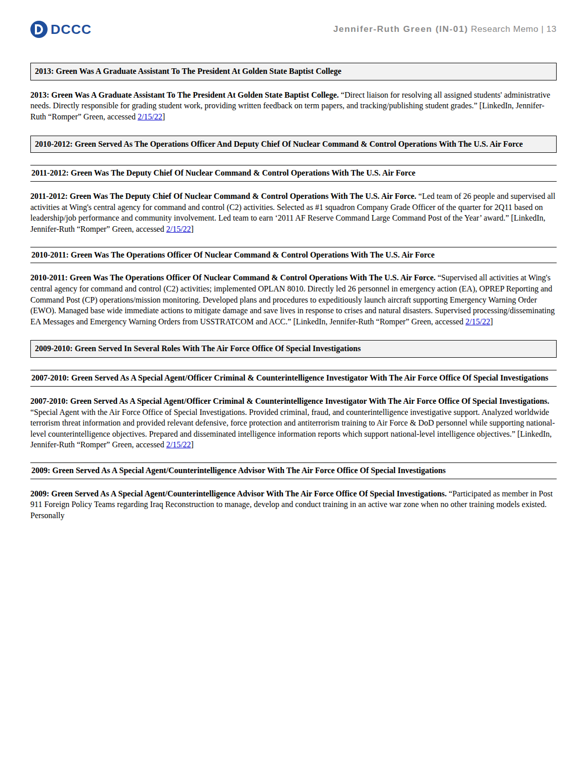DCCC
Jennifer-Ruth Green (IN-01) Research Memo | 13
2013: Green Was A Graduate Assistant To The President At Golden State Baptist College
2013: Green Was A Graduate Assistant To The President At Golden State Baptist College. “Direct liaison for resolving all assigned students' administrative needs. Directly responsible for grading student work, providing written feedback on term papers, and tracking/publishing student grades.” [LinkedIn, Jennifer-Ruth “Romper” Green, accessed 2/15/22]
2010-2012: Green Served As The Operations Officer And Deputy Chief Of Nuclear Command & Control Operations With The U.S. Air Force
2011-2012: Green Was The Deputy Chief Of Nuclear Command & Control Operations With The U.S. Air Force
2011-2012: Green Was The Deputy Chief Of Nuclear Command & Control Operations With The U.S. Air Force. “Led team of 26 people and supervised all activities at Wing's central agency for command and control (C2) activities. Selected as #1 squadron Company Grade Officer of the quarter for 2Q11 based on leadership/job performance and community involvement. Led team to earn ‘2011 AF Reserve Command Large Command Post of the Year’ award.” [LinkedIn, Jennifer-Ruth “Romper” Green, accessed 2/15/22]
2010-2011: Green Was The Operations Officer Of Nuclear Command & Control Operations With The U.S. Air Force
2010-2011: Green Was The Operations Officer Of Nuclear Command & Control Operations With The U.S. Air Force. “Supervised all activities at Wing's central agency for command and control (C2) activities; implemented OPLAN 8010. Directly led 26 personnel in emergency action (EA), OPREP Reporting and Command Post (CP) operations/mission monitoring. Developed plans and procedures to expeditiously launch aircraft supporting Emergency Warning Order (EWO). Managed base wide immediate actions to mitigate damage and save lives in response to crises and natural disasters. Supervised processing/disseminating EA Messages and Emergency Warning Orders from USSTRATCOM and ACC.” [LinkedIn, Jennifer-Ruth “Romper” Green, accessed 2/15/22]
2009-2010: Green Served In Several Roles With The Air Force Office Of Special Investigations
2007-2010: Green Served As A Special Agent/Officer Criminal & Counterintelligence Investigator With The Air Force Office Of Special Investigations
2007-2010: Green Served As A Special Agent/Officer Criminal & Counterintelligence Investigator With The Air Force Office Of Special Investigations. “Special Agent with the Air Force Office of Special Investigations. Provided criminal, fraud, and counterintelligence investigative support. Analyzed worldwide terrorism threat information and provided relevant defensive, force protection and antiterrorism training to Air Force & DoD personnel while supporting national-level counterintelligence objectives. Prepared and disseminated intelligence information reports which support national-level intelligence objectives.” [LinkedIn, Jennifer-Ruth “Romper” Green, accessed 2/15/22]
2009: Green Served As A Special Agent/Counterintelligence Advisor With The Air Force Office Of Special Investigations
2009: Green Served As A Special Agent/Counterintelligence Advisor With The Air Force Office Of Special Investigations. “Participated as member in Post 911 Foreign Policy Teams regarding Iraq Reconstruction to manage, develop and conduct training in an active war zone when no other training models existed. Personally